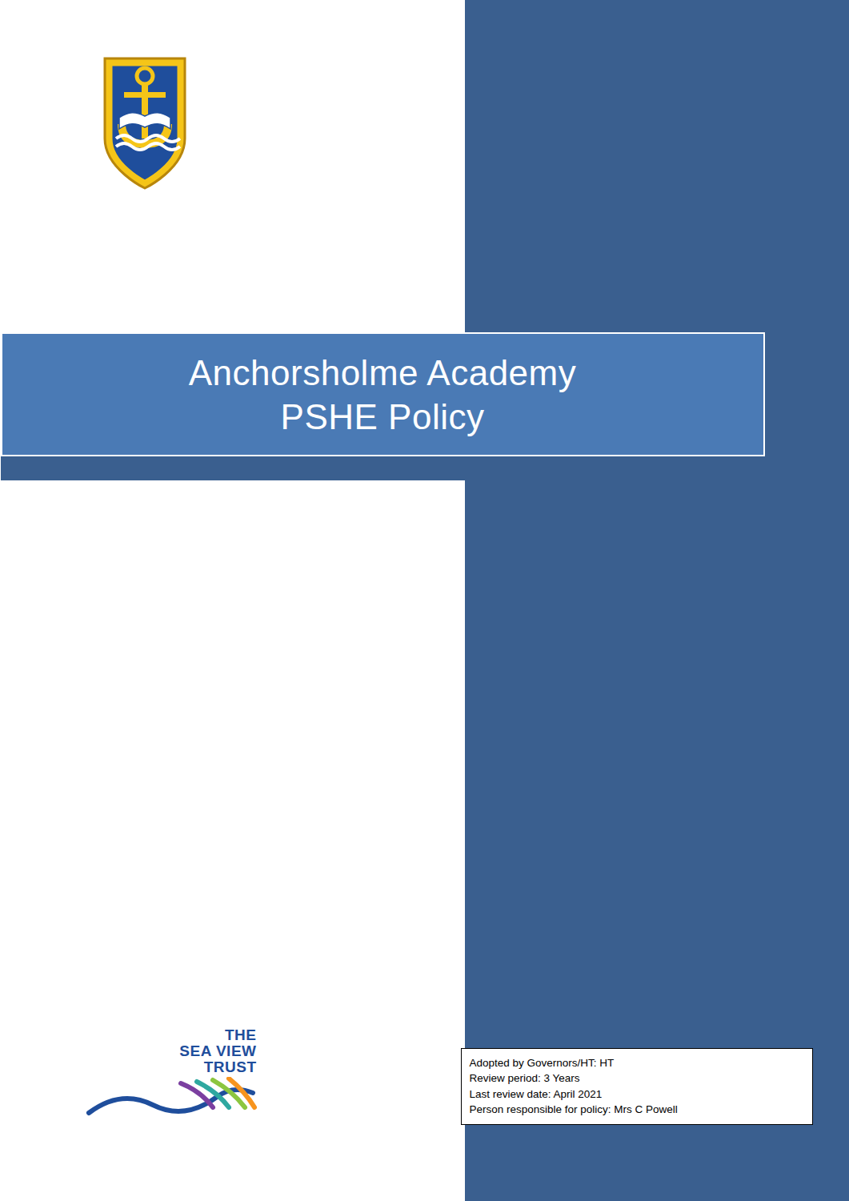Anchorsholme Academy
PSHE Policy
THE
SEA VIEW
TRUST
Adopted by Governors/HT: HT
Review period: 3 Years
Last review date: April 2021
Person responsible for policy: Mrs C Powell